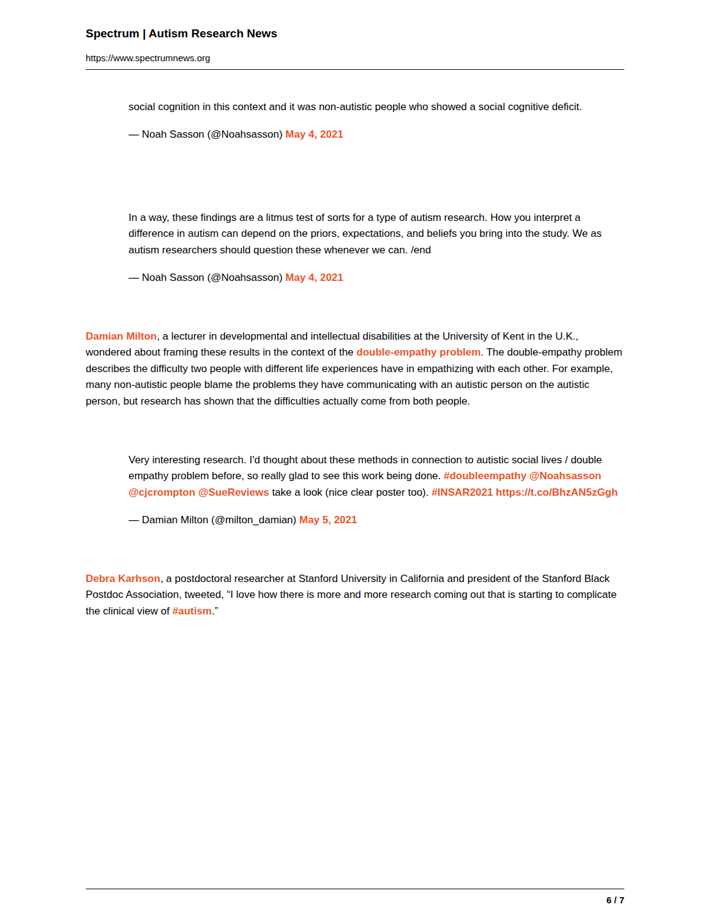Spectrum | Autism Research News
https://www.spectrumnews.org
social cognition in this context and it was non-autistic people who showed a social cognitive deficit.
— Noah Sasson (@Noahsasson) May 4, 2021
In a way, these findings are a litmus test of sorts for a type of autism research. How you interpret a difference in autism can depend on the priors, expectations, and beliefs you bring into the study. We as autism researchers should question these whenever we can. /end
— Noah Sasson (@Noahsasson) May 4, 2021
Damian Milton, a lecturer in developmental and intellectual disabilities at the University of Kent in the U.K., wondered about framing these results in the context of the double-empathy problem. The double-empathy problem describes the difficulty two people with different life experiences have in empathizing with each other. For example, many non-autistic people blame the problems they have communicating with an autistic person on the autistic person, but research has shown that the difficulties actually come from both people.
Very interesting research. I'd thought about these methods in connection to autistic social lives / double empathy problem before, so really glad to see this work being done. #doubleempathy @Noahsasson @cjcrompton @SueReviews take a look (nice clear poster too). #INSAR2021 https://t.co/BhzAN5zGgh
— Damian Milton (@milton_damian) May 5, 2021
Debra Karhson, a postdoctoral researcher at Stanford University in California and president of the Stanford Black Postdoc Association, tweeted, “I love how there is more and more research coming out that is starting to complicate the clinical view of #autism.”
6 / 7